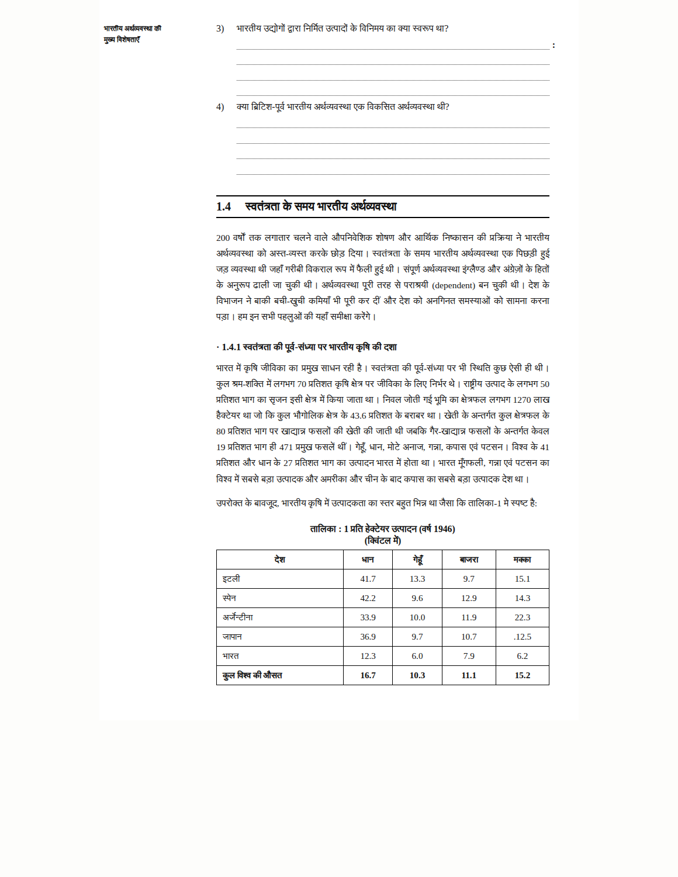भारतीय अर्थव्यवस्था की
मुख्य विशेषताएँ
3) भारतीय उद्योगों द्वारा निर्मित उत्पादों के विनिमय का क्या स्वरूप था?
4) क्या ब्रिटिश-पूर्व भारतीय अर्थव्यवस्था एक विकसित अर्थव्यवस्था थी?
1.4स्वतंत्रता के समय भारतीय अर्थव्यवस्था
200 वर्षों तक लगातार चलने वाले औपनिवेशिक शोषण और आर्थिक निष्कासन की प्रक्रिया ने भारतीय अर्थव्यवस्था को अस्त-व्यस्त करके छोड़ दिया। स्वतंत्रता के समय भारतीय अर्थव्यवस्था एक पिछड़ी हुई जड़ व्यवस्था थी जहाँ गरीबी विकराल रूप में फैली हुई थी। संपूर्ण अर्थव्यवस्था इंग्लैण्ड और अंग्रेज़ों के हितों के अनुरूप ढाली जा चुकी थी। अर्थव्यवस्था पूरी तरह से पराश्रयी (dependent) बन चुकी थी। देश के विभाजन ने बाकी बची-खुची कमियाँ भी पूरी कर दीं और देश को अनगिनत समस्याओं को सामना करना पड़ा। हम इन सभी पहलुओं की यहाँ समीक्षा करेंगे।
· 1.4.1 स्वतंत्रता की पूर्व-संध्या पर भारतीय कृषि की दशा
भारत में कृषि जीविका का प्रमुख साधन रही है। स्वतंत्रता की पूर्व-संध्या पर भी स्थिति कुछ ऐसी ही थी। कुल श्रम-शक्ति में लगभग 70 प्रतिशत कृषि क्षेत्र पर जीविका के लिए निर्भर थे। राष्ट्रीय उत्पाद के लगभग 50 प्रतिशत भाग का सृजन इसी क्षेत्र में किया जाता था। निवल जोती गई भूमि का क्षेत्रफल लगभग 1270 लाख हैक्टेयर था जो कि कुल भौगोलिक क्षेत्र के 43.6 प्रतिशत के बराबर था। खेती के अन्तर्गत कुल क्षेत्रफल के 80 प्रतिशत भाग पर खाद्यान्न फसलों की खेती की जाती थी जबकि गैर-खाद्यान्न फसलों के अन्तर्गत केवल 19 प्रतिशत भाग ही 471 प्रमुख फसलें थीं। गेहूँ, धान, मोटे अनाज, गन्ना, कपास एवं पटसन। विश्व के 41 प्रतिशत और धान के 27 प्रतिशत भाग का उत्पादन भारत में होता था। भारत मूँगफली, गन्ना एवं पटसन का विश्व में सबसे बड़ा उत्पादक और अमरीका और चीन के बाद कपास का सबसे बड़ा उत्पादक देश था।
उपरोक्त के बावजूद, भारतीय कृषि में उत्पादकता का स्तर बहुत भिन्न था जैसा कि तालिका-1 मे स्पष्ट है:
तालिका : 1 प्रति हेक्टेयर उत्पादन (वर्ष 1946) (क्विंटल में)
| देश | धान | गेहूँ | बाजरा | मक्का |
| --- | --- | --- | --- | --- |
| इटली | 41.7 | 13.3 | 9.7 | 15.1 |
| स्पेन | 42.2 | 9.6 | 12.9 | 14.3 |
| अर्जेन्टीना | 33.9 | 10.0 | 11.9 | 22.3 |
| जापान | 36.9 | 9.7 | 10.7 | .12.5 |
| भारत | 12.3 | 6.0 | 7.9 | 6.2 |
| कुल विश्व की औसत | 16.7 | 10.3 | 11.1 | 15.2 |